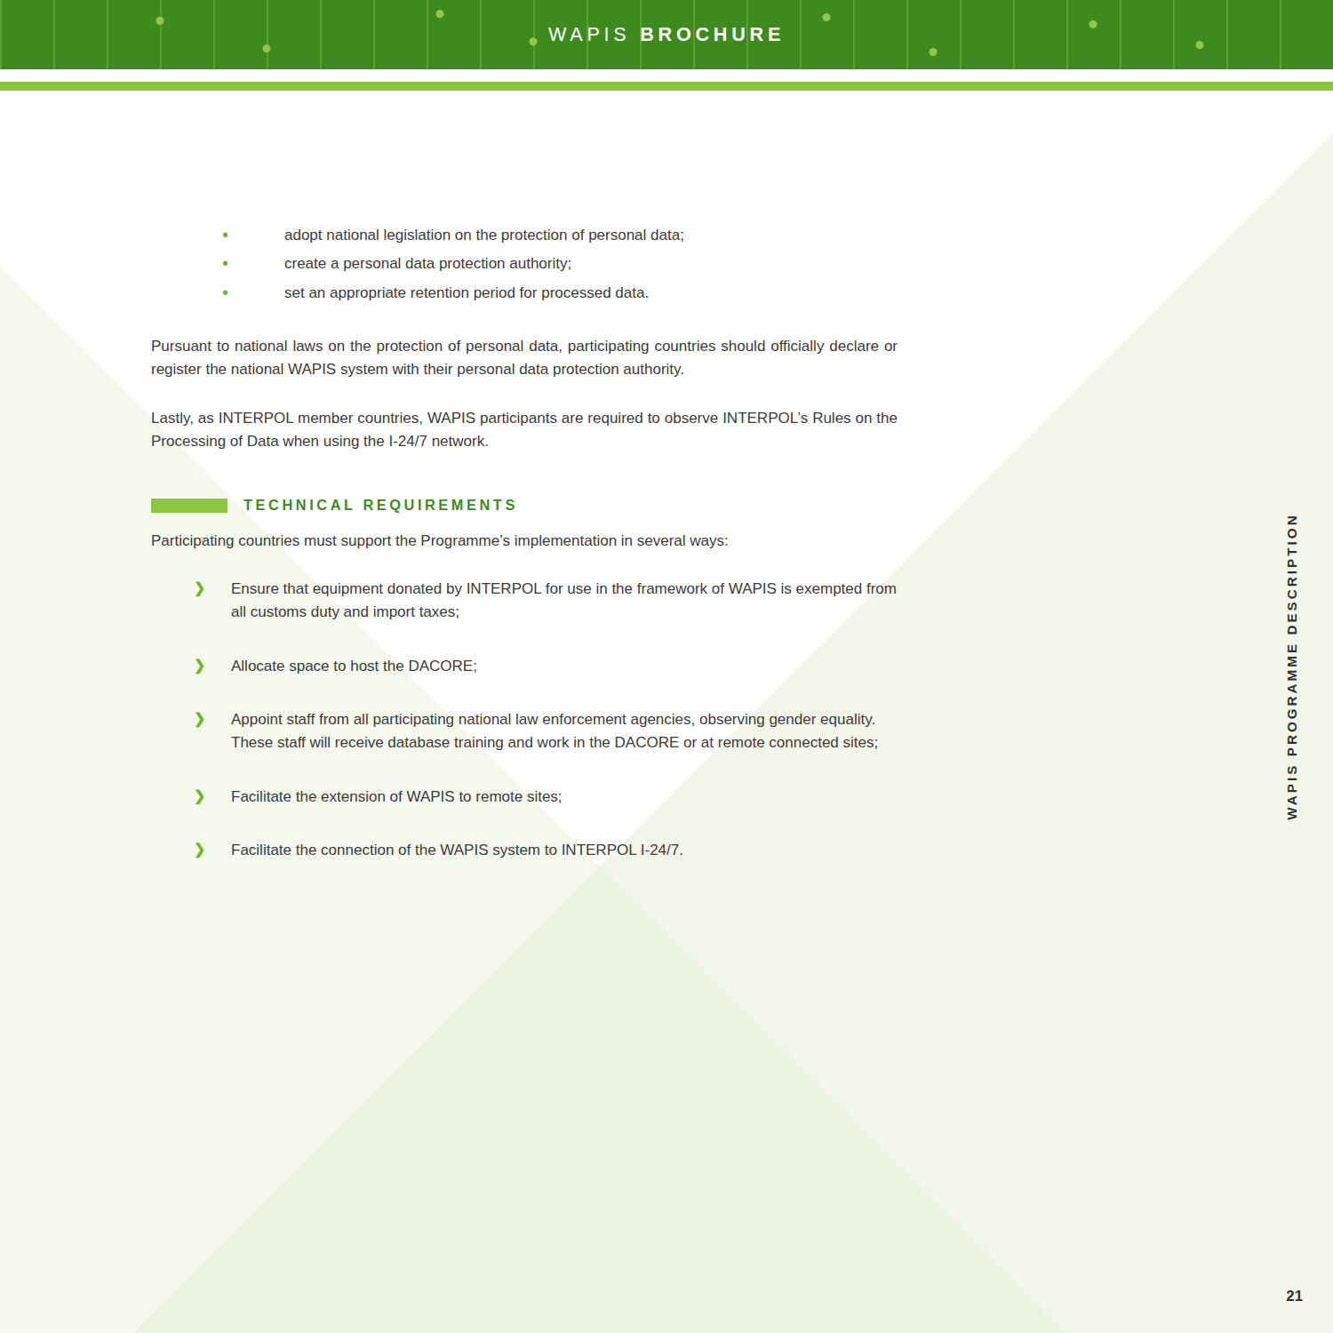WAPIS BROCHURE
adopt national legislation on the protection of personal data;
create a personal data protection authority;
set an appropriate retention period for processed data.
Pursuant to national laws on the protection of personal data, participating countries should officially declare or register the national WAPIS system with their personal data protection authority.
Lastly, as INTERPOL member countries, WAPIS participants are required to observe INTERPOL’s Rules on the Processing of Data when using the I-24/7 network.
Technical Requirements
Participating countries must support the Programme’s implementation in several ways:
Ensure that equipment donated by INTERPOL for use in the framework of WAPIS is exempted from all customs duty and import taxes;
Allocate space to host the DACORE;
Appoint staff from all participating national law enforcement agencies, observing gender equality. These staff will receive database training and work in the DACORE or at remote connected sites;
Facilitate the extension of WAPIS to remote sites;
Facilitate the connection of the WAPIS system to INTERPOL I-24/7.
WAPIS Programme Description
21